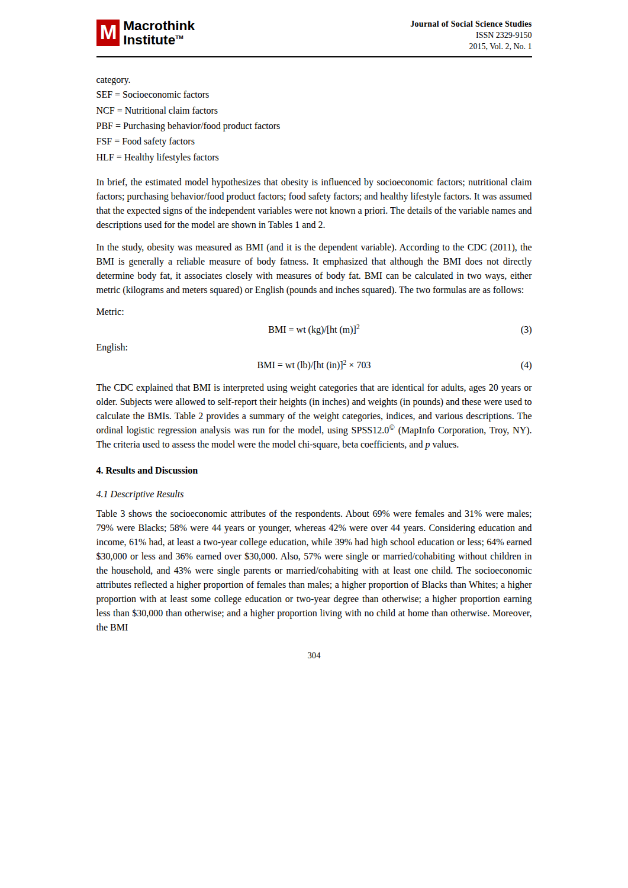M Macrothink InstituteTM
Journal of Social Science Studies
ISSN 2329-9150
2015, Vol. 2, No. 1
category.
SEF = Socioeconomic factors
NCF = Nutritional claim factors
PBF = Purchasing behavior/food product factors
FSF = Food safety factors
HLF = Healthy lifestyles factors
In brief, the estimated model hypothesizes that obesity is influenced by socioeconomic factors; nutritional claim factors; purchasing behavior/food product factors; food safety factors; and healthy lifestyle factors. It was assumed that the expected signs of the independent variables were not known a priori. The details of the variable names and descriptions used for the model are shown in Tables 1 and 2.
In the study, obesity was measured as BMI (and it is the dependent variable). According to the CDC (2011), the BMI is generally a reliable measure of body fatness. It emphasized that although the BMI does not directly determine body fat, it associates closely with measures of body fat. BMI can be calculated in two ways, either metric (kilograms and meters squared) or English (pounds and inches squared). The two formulas are as follows:
Metric:
BMI = wt (kg)/[ht (m)]2 (3)
English:
BMI = wt (lb)/[ht (in)]2 × 703 (4)
The CDC explained that BMI is interpreted using weight categories that are identical for adults, ages 20 years or older. Subjects were allowed to self-report their heights (in inches) and weights (in pounds) and these were used to calculate the BMIs. Table 2 provides a summary of the weight categories, indices, and various descriptions. The ordinal logistic regression analysis was run for the model, using SPSS12.0© (MapInfo Corporation, Troy, NY). The criteria used to assess the model were the model chi-square, beta coefficients, and p values.
4. Results and Discussion
4.1 Descriptive Results
Table 3 shows the socioeconomic attributes of the respondents. About 69% were females and 31% were males; 79% were Blacks; 58% were 44 years or younger, whereas 42% were over 44 years. Considering education and income, 61% had, at least a two-year college education, while 39% had high school education or less; 64% earned $30,000 or less and 36% earned over $30,000. Also, 57% were single or married/cohabiting without children in the household, and 43% were single parents or married/cohabiting with at least one child. The socioeconomic attributes reflected a higher proportion of females than males; a higher proportion of Blacks than Whites; a higher proportion with at least some college education or two-year degree than otherwise; a higher proportion earning less than $30,000 than otherwise; and a higher proportion living with no child at home than otherwise. Moreover, the BMI
304